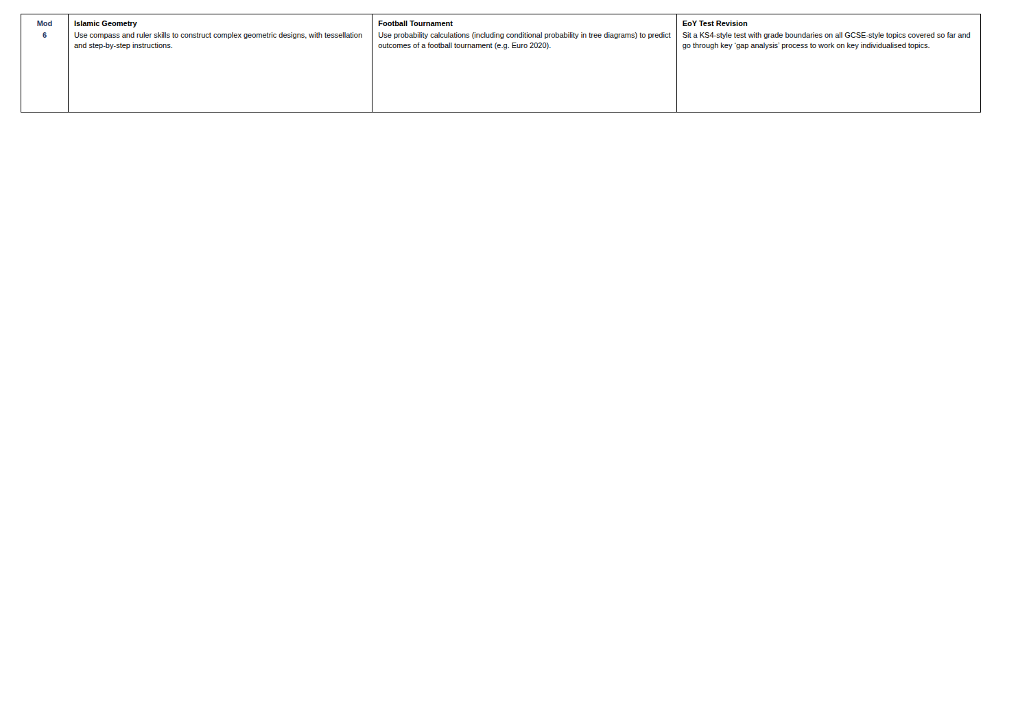| Mod 6 | Islamic Geometry Use compass and ruler skills to construct complex geometric designs, with tessellation and step-by-step instructions. | Football Tournament Use probability calculations (including conditional probability in tree diagrams) to predict outcomes of a football tournament (e.g. Euro 2020). | EoY Test Revision Sit a KS4-style test with grade boundaries on all GCSE-style topics covered so far and go through key ‘gap analysis’ process to work on key individualised topics. |